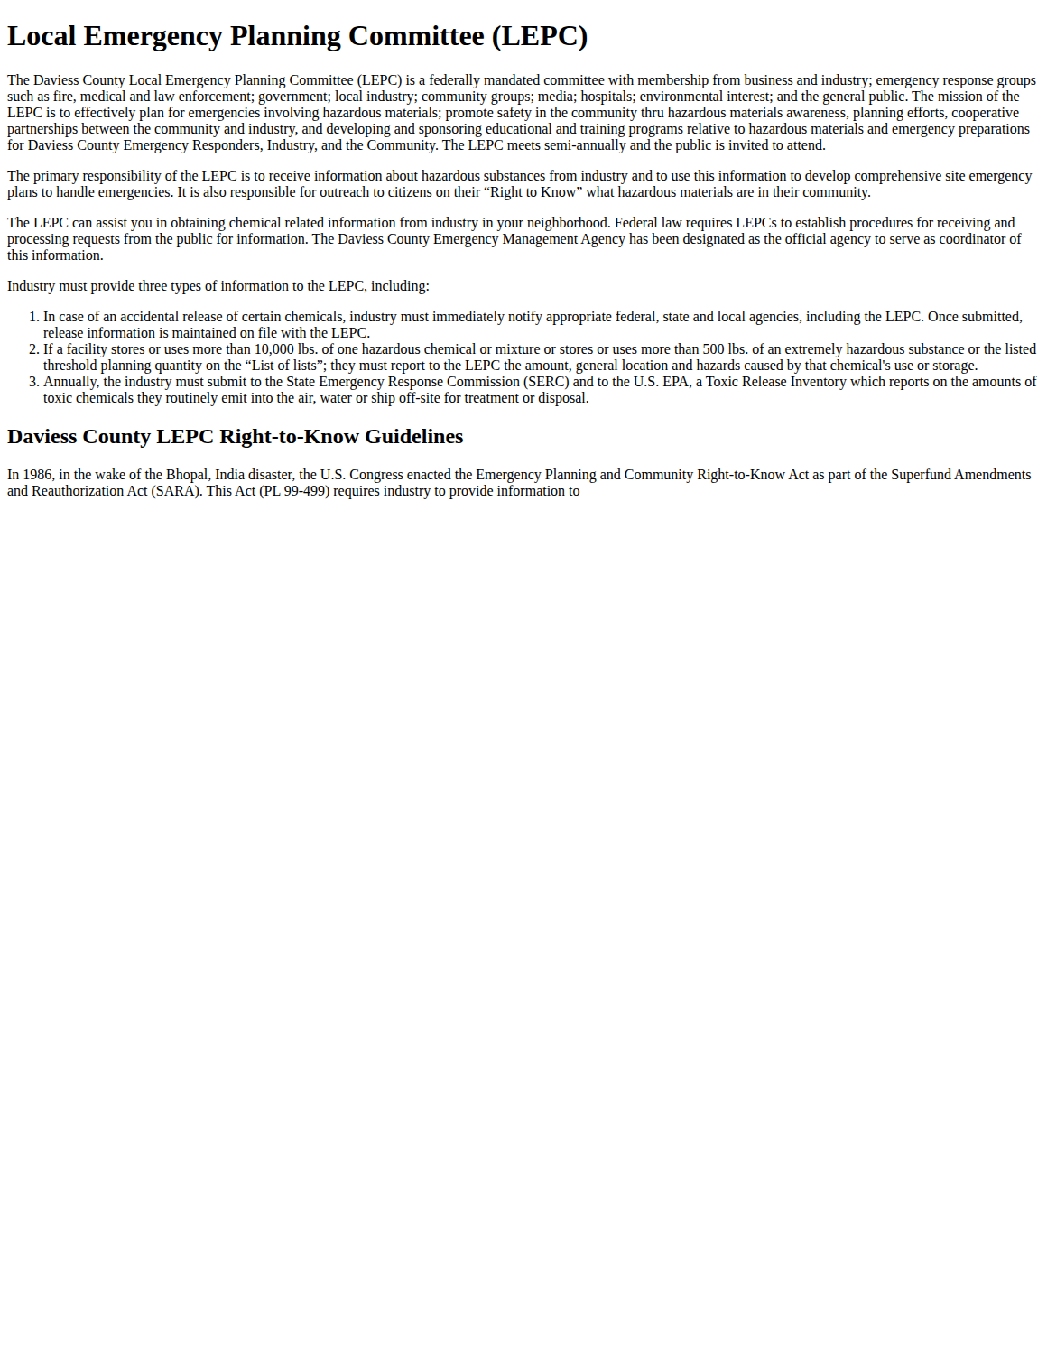Local Emergency Planning Committee (LEPC)
The Daviess County Local Emergency Planning Committee (LEPC) is a federally mandated committee with membership from business and industry; emergency response groups such as fire, medical and law enforcement; government; local industry; community groups; media; hospitals; environmental interest; and the general public. The mission of the LEPC is to effectively plan for emergencies involving hazardous materials; promote safety in the community thru hazardous materials awareness, planning efforts, cooperative partnerships between the community and industry, and developing and sponsoring educational and training programs relative to hazardous materials and emergency preparations for Daviess County Emergency Responders, Industry, and the Community. The LEPC meets semi-annually and the public is invited to attend.
The primary responsibility of the LEPC is to receive information about hazardous substances from industry and to use this information to develop comprehensive site emergency plans to handle emergencies. It is also responsible for outreach to citizens on their “Right to Know” what hazardous materials are in their community.
The LEPC can assist you in obtaining chemical related information from industry in your neighborhood. Federal law requires LEPCs to establish procedures for receiving and processing requests from the public for information. The Daviess County Emergency Management Agency has been designated as the official agency to serve as coordinator of this information.
Industry must provide three types of information to the LEPC, including:
In case of an accidental release of certain chemicals, industry must immediately notify appropriate federal, state and local agencies, including the LEPC. Once submitted, release information is maintained on file with the LEPC.
If a facility stores or uses more than 10,000 lbs. of one hazardous chemical or mixture or stores or uses more than 500 lbs. of an extremely hazardous substance or the listed threshold planning quantity on the “List of lists”; they must report to the LEPC the amount, general location and hazards caused by that chemical's use or storage.
Annually, the industry must submit to the State Emergency Response Commission (SERC) and to the U.S. EPA, a Toxic Release Inventory which reports on the amounts of toxic chemicals they routinely emit into the air, water or ship off-site for treatment or disposal.
Daviess County LEPC Right-to-Know Guidelines
In 1986, in the wake of the Bhopal, India disaster, the U.S. Congress enacted the Emergency Planning and Community Right-to-Know Act as part of the Superfund Amendments and Reauthorization Act (SARA). This Act (PL 99-499) requires industry to provide information to